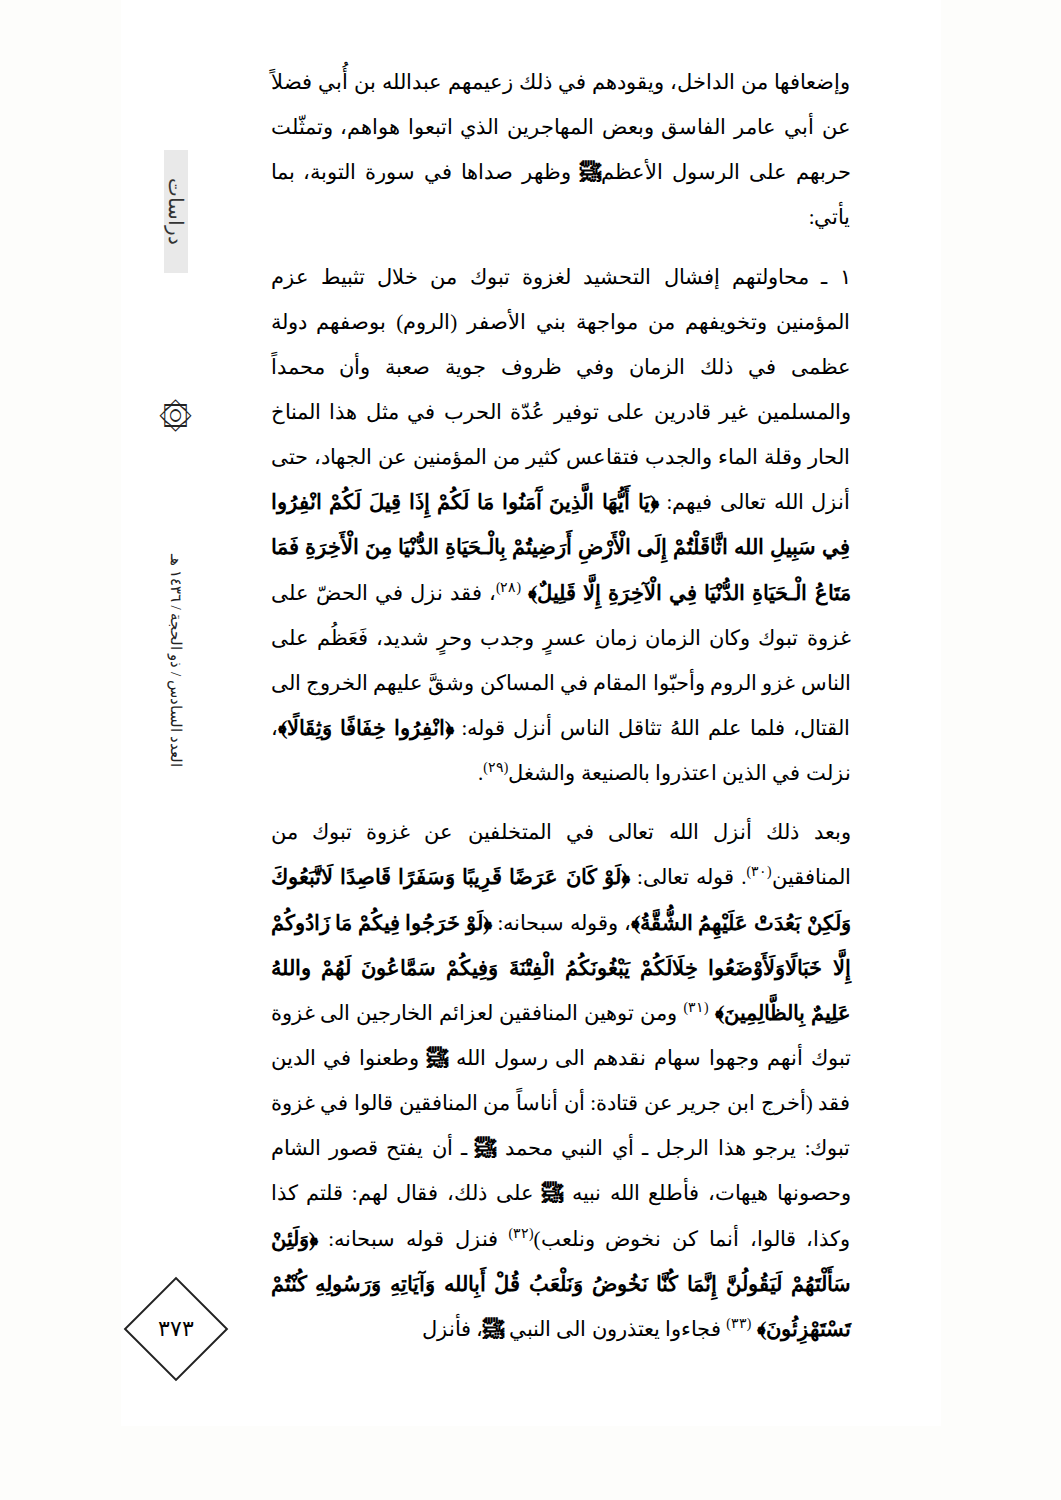دراسات
۞
العدد السادس / ذو الحجة / ١٤٣٦ هـ
٣٧٣
وإضعافها من الداخل، ويقودهم في ذلك زعيمهم عبدالله بن أُبي فضلاً عن أبي عامر الفاسق وبعض المهاجرين الذي اتبعوا هواهم، وتمثّلت حربهم على الرسول الأعظمﷺ وظهر صداها في سورة التوبة، بما يأتي:
١ ـ محاولتهم إفشال التحشيد لغزوة تبوك من خلال تثبيط عزم المؤمنين وتخويفهم من مواجهة بني الأصفر (الروم) بوصفهم دولة عظمى في ذلك الزمان وفي ظروف جوية صعبة وأن محمداً والمسلمين غير قادرين على توفير عُدّة الحرب في مثل هذا المناخ الحار وقلة الماء والجدب فتقاعس كثير من المؤمنين عن الجهاد، حتى أنزل الله تعالى فيهم: ﴿يَا أَيُّهَا الَّذِينَ آَمَنُوا مَا لَكُمْ إِذَا قِيلَ لَكُمْ انْفِرُوا فِي سَبِيلِ الله اثَّاقَلْتُمْ إِلَى الْأَرْضِ أَرَضِيتُمْ بِالْـحَيَاةِ الدُّنْيَا مِنَ الْأَخِرَةِ فَمَا مَتَاعُ الْـحَيَاةِ الدُّنْيَا فِي الْآخِرَةِ إِلَّا قَلِيلٌ﴾ (٢٨)، فقد نزل في الحضّ على غزوة تبوك وكان الزمان زمان عسرٍ وجدب وحرٍ شديد، فَعَظُم على الناس غزو الروم وأحبّوا المقام في المساكن وشقَّ عليهم الخروج الى القتال، فلما علم اللهُ تثاقل الناس أنزل قوله: ﴿انْفِرُوا خِفَافًا وَثِقَالًا﴾، نزلت في الذين اعتذروا بالصنيعة والشغل(٢٩).
وبعد ذلك أنزل الله تعالى في المتخلفين عن غزوة تبوك من المنافقين(٣٠). قوله تعالى: ﴿لَوْ كَانَ عَرَضًا قَرِيبًا وَسَفَرًا قَاصِدًا لَاتَّبَعُوكَ وَلَكِنْ بَعُدَتْ عَلَيْهِمُ الشُّقَّةُ﴾، وقوله سبحانه: ﴿لَوْ خَرَجُوا فِيكُمْ مَا زَادُوكُمْ إِلَّا خَبَالًاوَلَأَوْضَعُوا خِلَالَكُمْ يَبْغُونَكُمُ الْفِتْنَةَ وَفِيكُمْ سَمَّاعُونَ لَهُمْ واللهُ عَلِيمٌ بِالظَّالِمِينَ﴾ (٣١) ومن توهين المنافقين لعزائم الخارجين الى غزوة تبوك أنهم وجهوا سهام نقدهم الى رسول الله ﷺ وطعنوا في الدين فقد (أخرج ابن جرير عن قتادة: أن أناساً من المنافقين قالوا في غزوة تبوك: يرجو هذا الرجل ـ أي النبي محمد ﷺ ـ أن يفتح قصور الشام وحصونها هيهات، فأطلع الله نبيه ﷺ على ذلك، فقال لهم: قلتم كذا وكذا، قالوا، أنما كن نخوض ونلعب)(٣٢) فنزل قوله سبحانه: ﴿وَلَئِنْ سَأَلْتَهُمْ لَيَقُولُنَّ إِنَّمَا كُنَّا نَخُوضُ وَنَلْعَبُ قُلْ أَبِالله وَآيَاتِهِ وَرَسُولِهِ كُنْتُمْ تَسْتَهْزِئُونَ﴾ (٣٣) فجاءوا يعتذرون الى النبي ﷺ، فأنزل